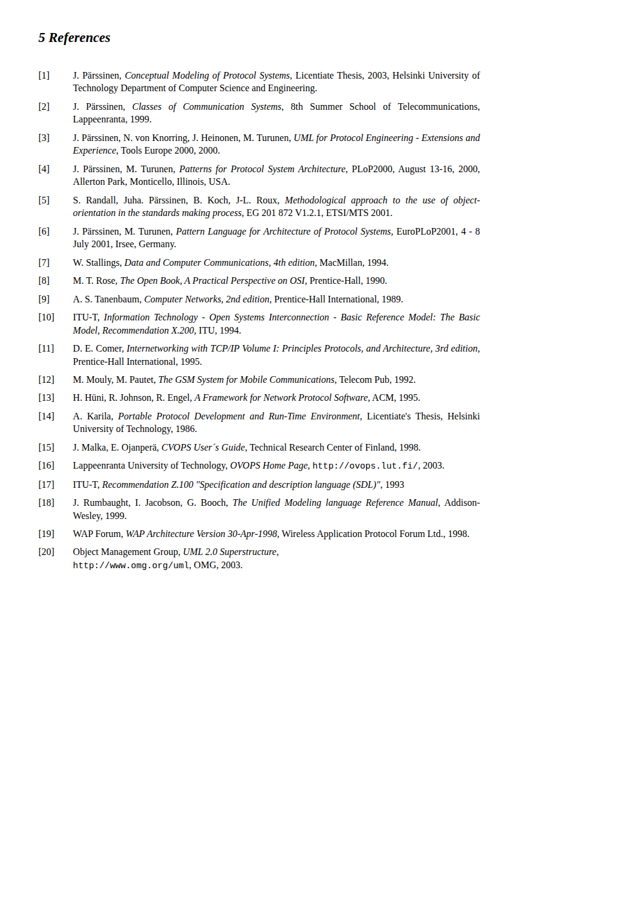5 References
[1] J. Pärssinen, Conceptual Modeling of Protocol Systems, Licentiate Thesis, 2003, Helsinki University of Technology Department of Computer Science and Engineering.
[2] J. Pärssinen, Classes of Communication Systems, 8th Summer School of Telecommunications, Lappeenranta, 1999.
[3] J. Pärssinen, N. von Knorring, J. Heinonen, M. Turunen, UML for Protocol Engineering - Extensions and Experience, Tools Europe 2000, 2000.
[4] J. Pärssinen, M. Turunen, Patterns for Protocol System Architecture, PLoP2000, August 13-16, 2000, Allerton Park, Monticello, Illinois, USA.
[5] S. Randall, Juha. Pärssinen, B. Koch, J-L. Roux, Methodological approach to the use of object-orientation in the standards making process, EG 201 872 V1.2.1, ETSI/MTS 2001.
[6] J. Pärssinen, M. Turunen, Pattern Language for Architecture of Protocol Systems, EuroPLoP2001, 4 - 8 July 2001, Irsee, Germany.
[7] W. Stallings, Data and Computer Communications, 4th edition, MacMillan, 1994.
[8] M. T. Rose, The Open Book, A Practical Perspective on OSI, Prentice-Hall, 1990.
[9] A. S. Tanenbaum, Computer Networks, 2nd edition, Prentice-Hall International, 1989.
[10] ITU-T, Information Technology - Open Systems Interconnection - Basic Reference Model: The Basic Model, Recommendation X.200, ITU, 1994.
[11] D. E. Comer, Internetworking with TCP/IP Volume I: Principles Protocols, and Architecture, 3rd edition, Prentice-Hall International, 1995.
[12] M. Mouly, M. Pautet, The GSM System for Mobile Communications, Telecom Pub, 1992.
[13] H. Hüni, R. Johnson, R. Engel, A Framework for Network Protocol Software, ACM, 1995.
[14] A. Karila, Portable Protocol Development and Run-Time Environment, Licentiate's Thesis, Helsinki University of Technology, 1986.
[15] J. Malka, E. Ojanperä, CVOPS User´s Guide, Technical Research Center of Finland, 1998.
[16] Lappeenranta University of Technology, OVOPS Home Page, http://ovops.lut.fi/, 2003.
[17] ITU-T, Recommendation Z.100 "Specification and description language (SDL)", 1993
[18] J. Rumbaught, I. Jacobson, G. Booch, The Unified Modeling language Reference Manual, Addison-Wesley, 1999.
[19] WAP Forum, WAP Architecture Version 30-Apr-1998, Wireless Application Protocol Forum Ltd., 1998.
[20] Object Management Group, UML 2.0 Superstructure,
http://www.omg.org/uml, OMG, 2003.